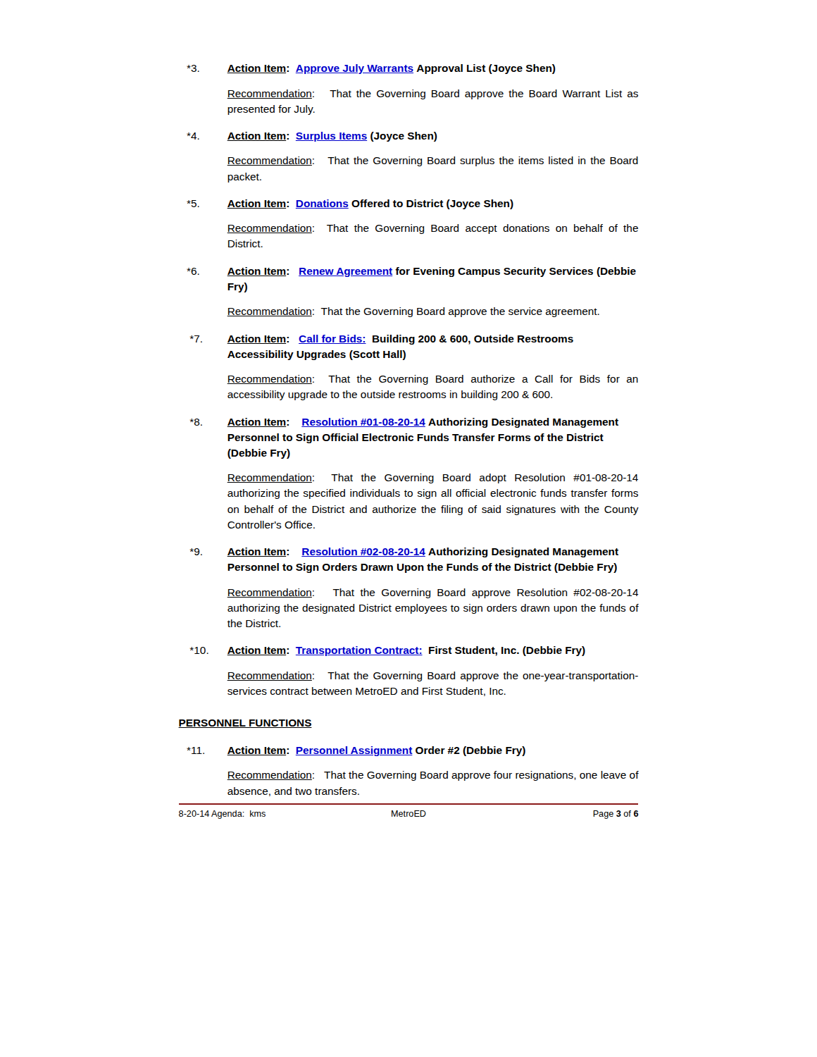*3.
Action Item: Approve July Warrants Approval List (Joyce Shen)
Recommendation: That the Governing Board approve the Board Warrant List as presented for July.
*4.
Action Item: Surplus Items (Joyce Shen)
Recommendation: That the Governing Board surplus the items listed in the Board packet.
*5.
Action Item: Donations Offered to District (Joyce Shen)
Recommendation: That the Governing Board accept donations on behalf of the District.
*6.
Action Item: Renew Agreement for Evening Campus Security Services (Debbie Fry)
Recommendation: That the Governing Board approve the service agreement.
*7.
Action Item: Call for Bids: Building 200 & 600, Outside Restrooms Accessibility Upgrades (Scott Hall)
Recommendation: That the Governing Board authorize a Call for Bids for an accessibility upgrade to the outside restrooms in building 200 & 600.
*8.
Action Item: Resolution #01-08-20-14 Authorizing Designated Management Personnel to Sign Official Electronic Funds Transfer Forms of the District (Debbie Fry)
Recommendation: That the Governing Board adopt Resolution #01-08-20-14 authorizing the specified individuals to sign all official electronic funds transfer forms on behalf of the District and authorize the filing of said signatures with the County Controller's Office.
*9.
Action Item: Resolution #02-08-20-14 Authorizing Designated Management Personnel to Sign Orders Drawn Upon the Funds of the District (Debbie Fry)
Recommendation: That the Governing Board approve Resolution #02-08-20-14 authorizing the designated District employees to sign orders drawn upon the funds of the District.
*10.
Action Item: Transportation Contract: First Student, Inc. (Debbie Fry)
Recommendation: That the Governing Board approve the one-year-transportation-services contract between MetroED and First Student, Inc.
PERSONNEL FUNCTIONS
*11.
Action Item: Personnel Assignment Order #2 (Debbie Fry)
Recommendation: That the Governing Board approve four resignations, one leave of absence, and two transfers.
8-20-14 Agenda: kms
MetroED
Page 3 of 6